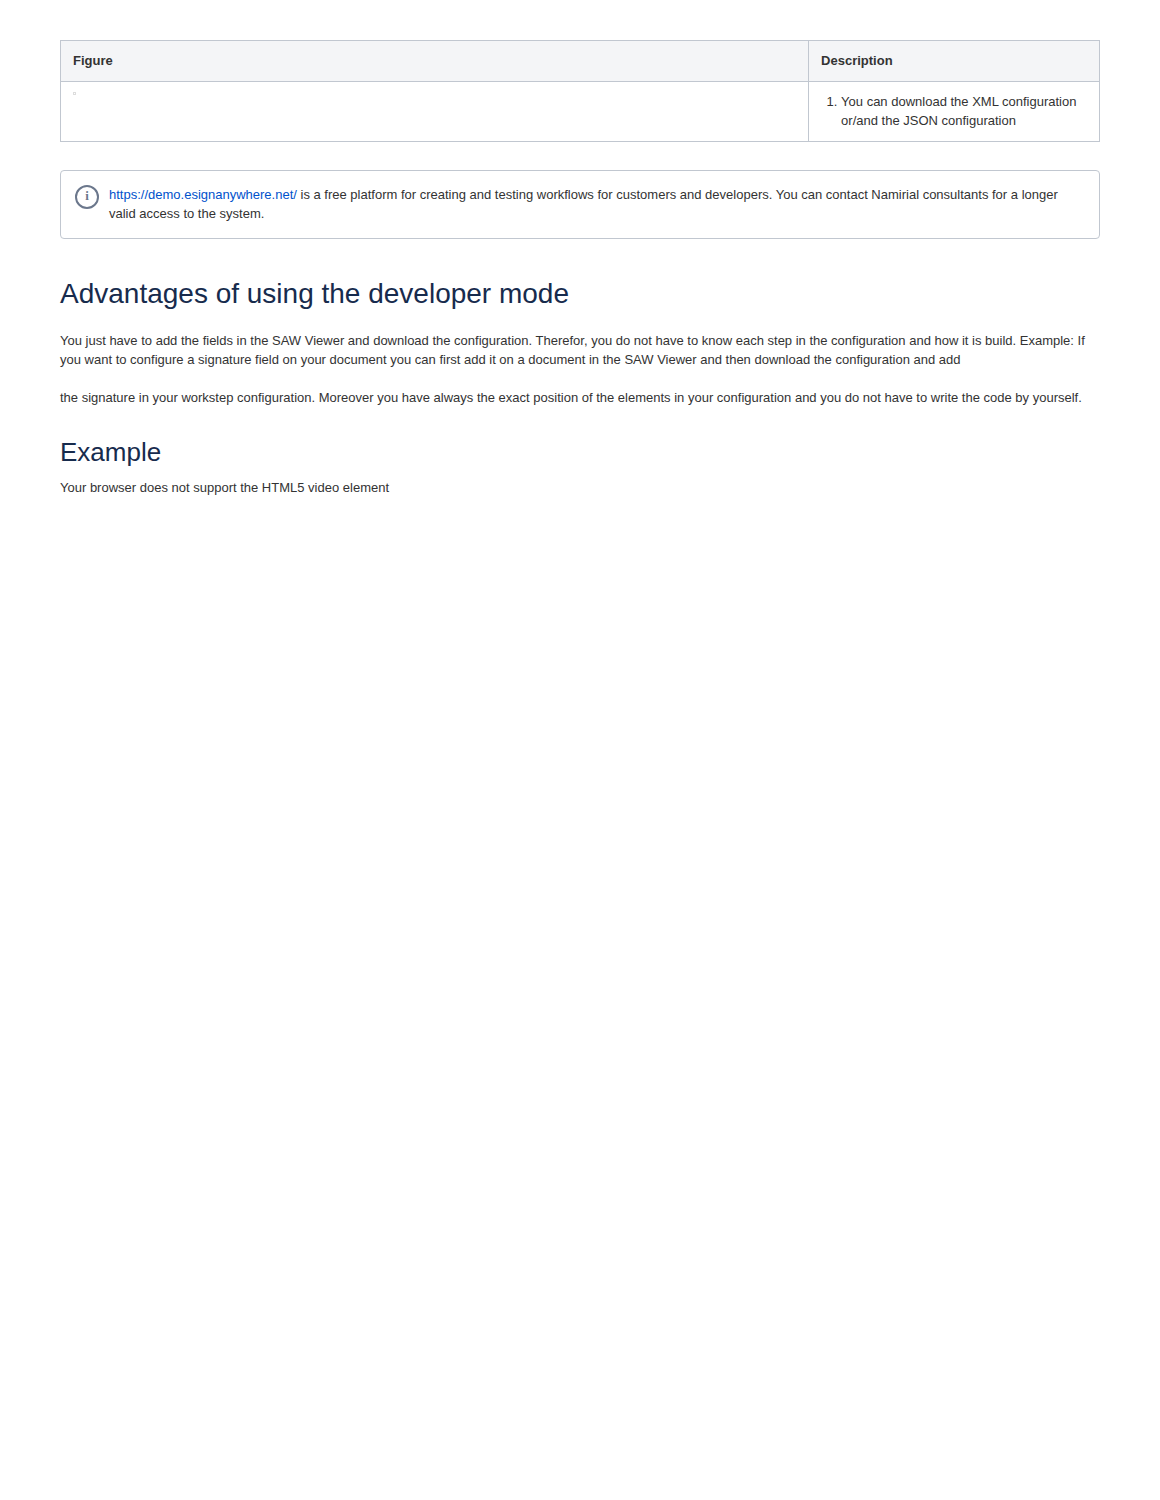| Figure | Description |
| --- | --- |
| | You can download the XML configuration or/and the JSON configuration |
i
https://demo.esignanywhere.net/ is a free platform for creating and testing workflows for customers and developers. You can contact Namirial consultants for a longer valid access to the system.
Advantages of using the developer mode
You just have to add the fields in the SAW Viewer and download the configuration. Therefor, you do not have to know each step in the configuration and how it is build. Example: If you want to configure a signature field on your document you can first add it on a document in the SAW Viewer and then download the configuration and add
the signature in your workstep configuration. Moreover you have always the exact position of the elements in your configuration and you do not have to write the code by yourself.
Example
Your browser does not support the HTML5 video element